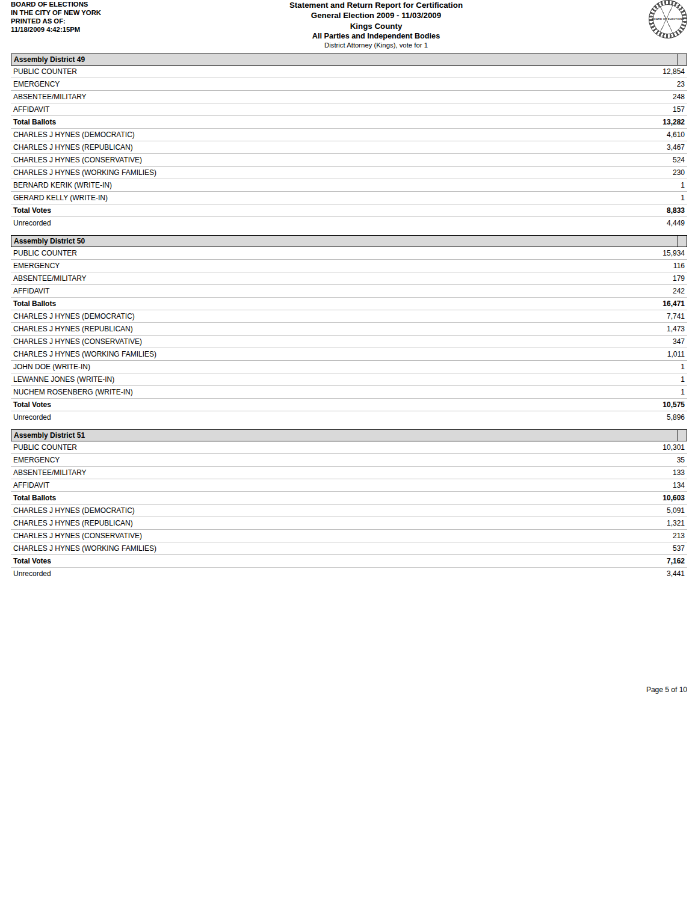BOARD OF ELECTIONS
IN THE CITY OF NEW YORK
PRINTED AS OF:
11/18/2009 4:42:15PM
Statement and Return Report for Certification
General Election 2009 - 11/03/2009
Kings County
All Parties and Independent Bodies
District Attorney (Kings), vote for 1
BOARD OF ELECTIONS
Assembly District 49
| PUBLIC COUNTER | 12,854 |
| EMERGENCY | 23 |
| ABSENTEE/MILITARY | 248 |
| AFFIDAVIT | 157 |
| Total Ballots | 13,282 |
| CHARLES J HYNES (DEMOCRATIC) | 4,610 |
| CHARLES J HYNES (REPUBLICAN) | 3,467 |
| CHARLES J HYNES (CONSERVATIVE) | 524 |
| CHARLES J HYNES (WORKING FAMILIES) | 230 |
| BERNARD KERIK (WRITE-IN) | 1 |
| GERARD KELLY (WRITE-IN) | 1 |
| Total Votes | 8,833 |
| Unrecorded | 4,449 |
Assembly District 50
| PUBLIC COUNTER | 15,934 |
| EMERGENCY | 116 |
| ABSENTEE/MILITARY | 179 |
| AFFIDAVIT | 242 |
| Total Ballots | 16,471 |
| CHARLES J HYNES (DEMOCRATIC) | 7,741 |
| CHARLES J HYNES (REPUBLICAN) | 1,473 |
| CHARLES J HYNES (CONSERVATIVE) | 347 |
| CHARLES J HYNES (WORKING FAMILIES) | 1,011 |
| JOHN DOE (WRITE-IN) | 1 |
| LEWANNE JONES (WRITE-IN) | 1 |
| NUCHEM ROSENBERG (WRITE-IN) | 1 |
| Total Votes | 10,575 |
| Unrecorded | 5,896 |
Assembly District 51
| PUBLIC COUNTER | 10,301 |
| EMERGENCY | 35 |
| ABSENTEE/MILITARY | 133 |
| AFFIDAVIT | 134 |
| Total Ballots | 10,603 |
| CHARLES J HYNES (DEMOCRATIC) | 5,091 |
| CHARLES J HYNES (REPUBLICAN) | 1,321 |
| CHARLES J HYNES (CONSERVATIVE) | 213 |
| CHARLES J HYNES (WORKING FAMILIES) | 537 |
| Total Votes | 7,162 |
| Unrecorded | 3,441 |
Page 5 of 10